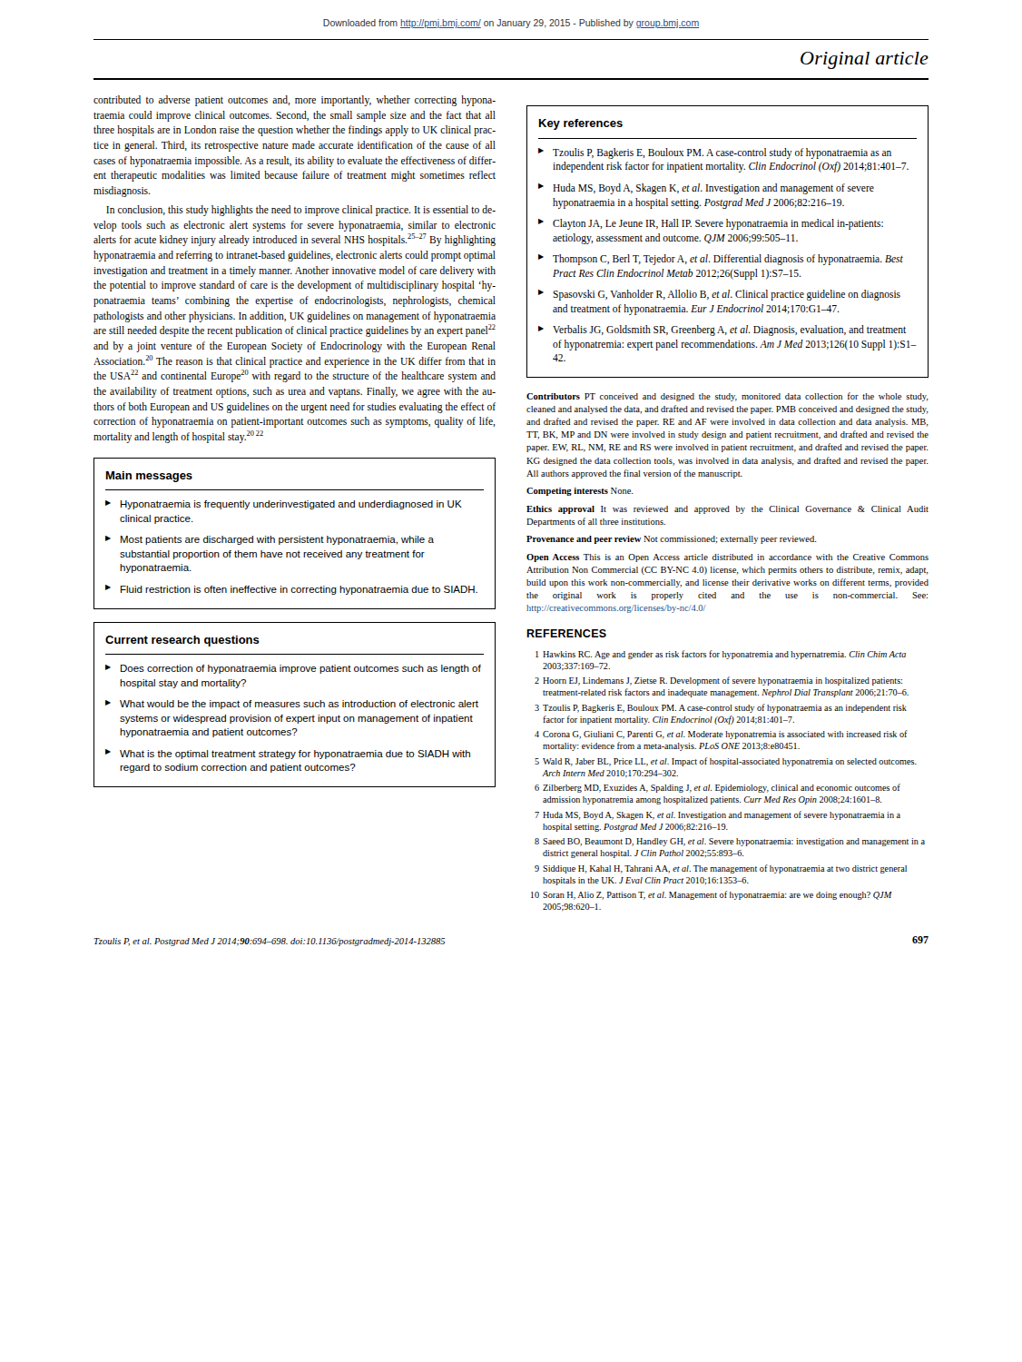Downloaded from http://pmj.bmj.com/ on January 29, 2015 - Published by group.bmj.com
Original article
contributed to adverse patient outcomes and, more importantly, whether correcting hyponatraemia could improve clinical outcomes. Second, the small sample size and the fact that all three hospitals are in London raise the question whether the findings apply to UK clinical practice in general. Third, its retrospective nature made accurate identification of the cause of all cases of hyponatraemia impossible. As a result, its ability to evaluate the effectiveness of different therapeutic modalities was limited because failure of treatment might sometimes reflect misdiagnosis.
In conclusion, this study highlights the need to improve clinical practice. It is essential to develop tools such as electronic alert systems for severe hyponatraemia, similar to electronic alerts for acute kidney injury already introduced in several NHS hospitals.25–27 By highlighting hyponatraemia and referring to intranet-based guidelines, electronic alerts could prompt optimal investigation and treatment in a timely manner. Another innovative model of care delivery with the potential to improve standard of care is the development of multidisciplinary hospital ‘hyponatraemia teams’ combining the expertise of endocrinologists, nephrologists, chemical pathologists and other physicians. In addition, UK guidelines on management of hyponatraemia are still needed despite the recent publication of clinical practice guidelines by an expert panel22 and by a joint venture of the European Society of Endocrinology with the European Renal Association.20 The reason is that clinical practice and experience in the UK differ from that in the USA22 and continental Europe20 with regard to the structure of the healthcare system and the availability of treatment options, such as urea and vaptans. Finally, we agree with the authors of both European and US guidelines on the urgent need for studies evaluating the effect of correction of hyponatraemia on patient-important outcomes such as symptoms, quality of life, mortality and length of hospital stay.20 22
Main messages
Hyponatraemia is frequently underinvestigated and underdiagnosed in UK clinical practice.
Most patients are discharged with persistent hyponatraemia, while a substantial proportion of them have not received any treatment for hyponatraemia.
Fluid restriction is often ineffective in correcting hyponatraemia due to SIADH.
Current research questions
Does correction of hyponatraemia improve patient outcomes such as length of hospital stay and mortality?
What would be the impact of measures such as introduction of electronic alert systems or widespread provision of expert input on management of inpatient hyponatraemia and patient outcomes?
What is the optimal treatment strategy for hyponatraemia due to SIADH with regard to sodium correction and patient outcomes?
Key references
Tzoulis P, Bagkeris E, Bouloux PM. A case-control study of hyponatraemia as an independent risk factor for inpatient mortality. Clin Endocrinol (Oxf) 2014;81:401–7.
Huda MS, Boyd A, Skagen K, et al. Investigation and management of severe hyponatraemia in a hospital setting. Postgrad Med J 2006;82:216–19.
Clayton JA, Le Jeune IR, Hall IP. Severe hyponatraemia in medical in-patients: aetiology, assessment and outcome. QJM 2006;99:505–11.
Thompson C, Berl T, Tejedor A, et al. Differential diagnosis of hyponatraemia. Best Pract Res Clin Endocrinol Metab 2012;26(Suppl 1):S7–15.
Spasovski G, Vanholder R, Allolio B, et al. Clinical practice guideline on diagnosis and treatment of hyponatraemia. Eur J Endocrinol 2014;170:G1–47.
Verbalis JG, Goldsmith SR, Greenberg A, et al. Diagnosis, evaluation, and treatment of hyponatremia: expert panel recommendations. Am J Med 2013;126(10 Suppl 1):S1–42.
Contributors PT conceived and designed the study, monitored data collection for the whole study, cleaned and analysed the data, and drafted and revised the paper. PMB conceived and designed the study, and drafted and revised the paper. RE and AF were involved in data collection and data analysis. MB, TT, BK, MP and DN were involved in study design and patient recruitment, and drafted and revised the paper. EW, RL, NM, RE and RS were involved in patient recruitment, and drafted and revised the paper. KG designed the data collection tools, was involved in data analysis, and drafted and revised the paper. All authors approved the final version of the manuscript.
Competing interests None.
Ethics approval It was reviewed and approved by the Clinical Governance & Clinical Audit Departments of all three institutions.
Provenance and peer review Not commissioned; externally peer reviewed.
Open Access This is an Open Access article distributed in accordance with the Creative Commons Attribution Non Commercial (CC BY-NC 4.0) license, which permits others to distribute, remix, adapt, build upon this work non-commercially, and license their derivative works on different terms, provided the original work is properly cited and the use is non-commercial. See: http://creativecommons.org/licenses/by-nc/4.0/
REFERENCES
Hawkins RC. Age and gender as risk factors for hyponatremia and hypernatremia. Clin Chim Acta 2003;337:169–72.
Hoorn EJ, Lindemans J, Zietse R. Development of severe hyponatraemia in hospitalized patients: treatment-related risk factors and inadequate management. Nephrol Dial Transplant 2006;21:70–6.
Tzoulis P, Bagkeris E, Bouloux PM. A case-control study of hyponatraemia as an independent risk factor for inpatient mortality. Clin Endocrinol (Oxf) 2014;81:401–7.
Corona G, Giuliani C, Parenti G, et al. Moderate hyponatremia is associated with increased risk of mortality: evidence from a meta-analysis. PLoS ONE 2013;8:e80451.
Wald R, Jaber BL, Price LL, et al. Impact of hospital-associated hyponatremia on selected outcomes. Arch Intern Med 2010;170:294–302.
Zilberberg MD, Exuzides A, Spalding J, et al. Epidemiology, clinical and economic outcomes of admission hyponatremia among hospitalized patients. Curr Med Res Opin 2008;24:1601–8.
Huda MS, Boyd A, Skagen K, et al. Investigation and management of severe hyponatraemia in a hospital setting. Postgrad Med J 2006;82:216–19.
Saeed BO, Beaumont D, Handley GH, et al. Severe hyponatraemia: investigation and management in a district general hospital. J Clin Pathol 2002;55:893–6.
Siddique H, Kahal H, Tahrani AA, et al. The management of hyponatraemia at two district general hospitals in the UK. J Eval Clin Pract 2010;16:1353–6.
Soran H, Alio Z, Pattison T, et al. Management of hyponatraemia: are we doing enough? QJM 2005;98:620–1.
Tzoulis P, et al. Postgrad Med J 2014;90:694–698. doi:10.1136/postgradmedj-2014-132885
697